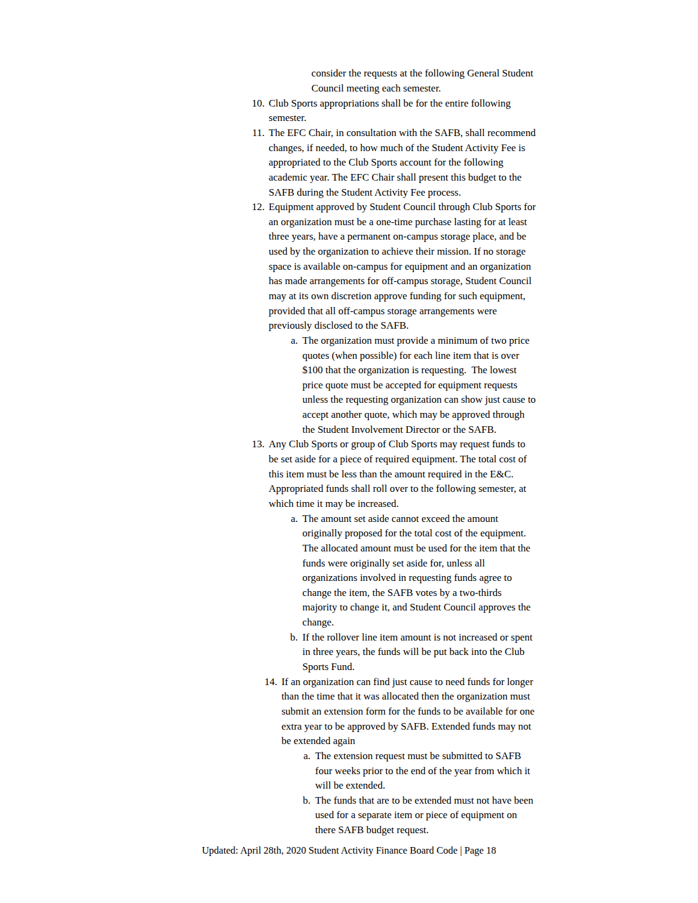consider the requests at the following General Student Council meeting each semester.
Club Sports appropriations shall be for the entire following semester.
The EFC Chair, in consultation with the SAFB, shall recommend changes, if needed, to how much of the Student Activity Fee is appropriated to the Club Sports account for the following academic year. The EFC Chair shall present this budget to the SAFB during the Student Activity Fee process.
Equipment approved by Student Council through Club Sports for an organization must be a one-time purchase lasting for at least three years, have a permanent on-campus storage place, and be used by the organization to achieve their mission. If no storage space is available on-campus for equipment and an organization has made arrangements for off-campus storage, Student Council may at its own discretion approve funding for such equipment, provided that all off-campus storage arrangements were previously disclosed to the SAFB.
The organization must provide a minimum of two price quotes (when possible) for each line item that is over $100 that the organization is requesting. The lowest price quote must be accepted for equipment requests unless the requesting organization can show just cause to accept another quote, which may be approved through the Student Involvement Director or the SAFB.
Any Club Sports or group of Club Sports may request funds to be set aside for a piece of required equipment. The total cost of this item must be less than the amount required in the E&C. Appropriated funds shall roll over to the following semester, at which time it may be increased.
The amount set aside cannot exceed the amount originally proposed for the total cost of the equipment. The allocated amount must be used for the item that the funds were originally set aside for, unless all organizations involved in requesting funds agree to change the item, the SAFB votes by a two-thirds majority to change it, and Student Council approves the change.
If the rollover line item amount is not increased or spent in three years, the funds will be put back into the Club Sports Fund.
If an organization can find just cause to need funds for longer than the time that it was allocated then the organization must submit an extension form for the funds to be available for one extra year to be approved by SAFB. Extended funds may not be extended again
The extension request must be submitted to SAFB four weeks prior to the end of the year from which it will be extended.
The funds that are to be extended must not have been used for a separate item or piece of equipment on there SAFB budget request.
Updated: April 28th, 2020 Student Activity Finance Board Code | Page 18